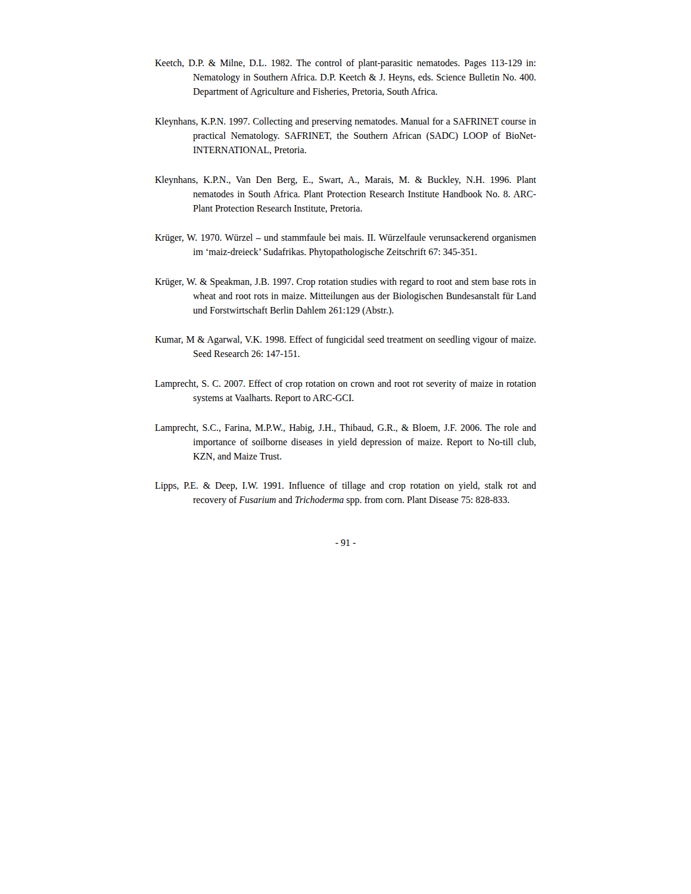Keetch, D.P. & Milne, D.L. 1982. The control of plant-parasitic nematodes. Pages 113-129 in: Nematology in Southern Africa. D.P. Keetch & J. Heyns, eds. Science Bulletin No. 400. Department of Agriculture and Fisheries, Pretoria, South Africa.
Kleynhans, K.P.N. 1997. Collecting and preserving nematodes. Manual for a SAFRINET course in practical Nematology. SAFRINET, the Southern African (SADC) LOOP of BioNet-INTERNATIONAL, Pretoria.
Kleynhans, K.P.N., Van Den Berg, E., Swart, A., Marais, M. & Buckley, N.H. 1996. Plant nematodes in South Africa. Plant Protection Research Institute Handbook No. 8. ARC-Plant Protection Research Institute, Pretoria.
Krüger, W. 1970. Würzel – und stammfaule bei mais. II. Würzelfaule verunsackerend organismen im ‘maiz-dreieck’ Sudafrikas. Phytopathologische Zeitschrift 67: 345-351.
Krüger, W. & Speakman, J.B. 1997. Crop rotation studies with regard to root and stem base rots in wheat and root rots in maize. Mitteilungen aus der Biologischen Bundesanstalt für Land und Forstwirtschaft Berlin Dahlem 261:129 (Abstr.).
Kumar, M & Agarwal, V.K. 1998. Effect of fungicidal seed treatment on seedling vigour of maize. Seed Research 26: 147-151.
Lamprecht, S. C. 2007. Effect of crop rotation on crown and root rot severity of maize in rotation systems at Vaalharts. Report to ARC-GCI.
Lamprecht, S.C., Farina, M.P.W., Habig, J.H., Thibaud, G.R., & Bloem, J.F. 2006. The role and importance of soilborne diseases in yield depression of maize. Report to No-till club, KZN, and Maize Trust.
Lipps, P.E. & Deep, I.W. 1991. Influence of tillage and crop rotation on yield, stalk rot and recovery of Fusarium and Trichoderma spp. from corn. Plant Disease 75: 828-833.
- 91 -